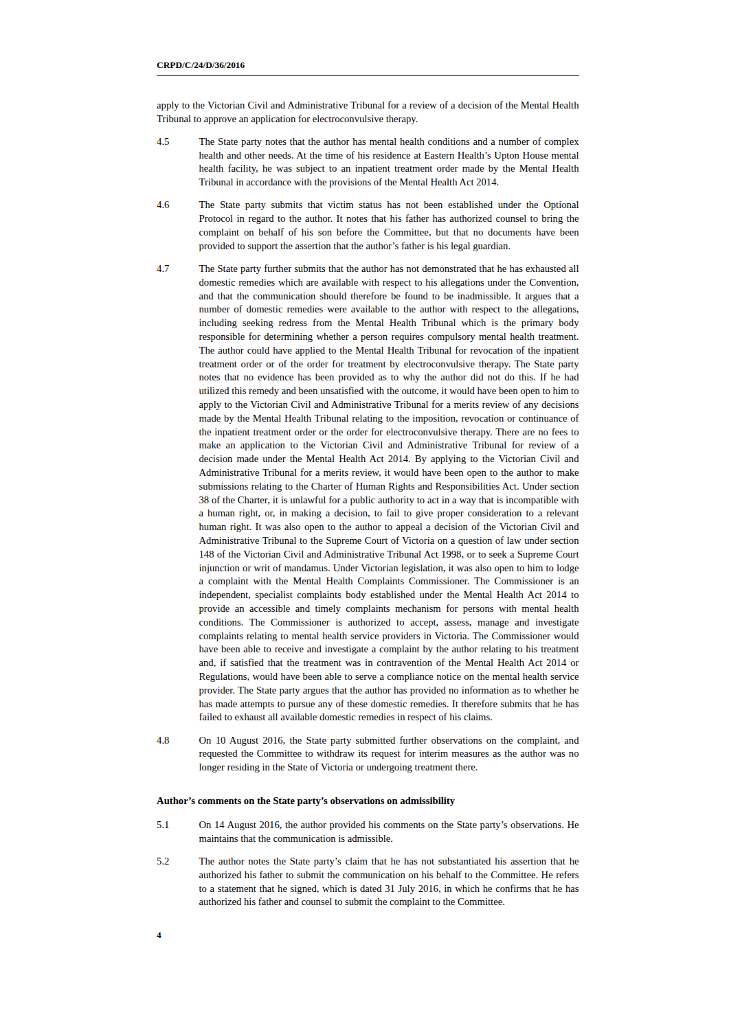CRPD/C/24/D/36/2016
apply to the Victorian Civil and Administrative Tribunal for a review of a decision of the Mental Health Tribunal to approve an application for electroconvulsive therapy.
4.5
The State party notes that the author has mental health conditions and a number of complex health and other needs. At the time of his residence at Eastern Health’s Upton House mental health facility, he was subject to an inpatient treatment order made by the Mental Health Tribunal in accordance with the provisions of the Mental Health Act 2014.
4.6
The State party submits that victim status has not been established under the Optional Protocol in regard to the author. It notes that his father has authorized counsel to bring the complaint on behalf of his son before the Committee, but that no documents have been provided to support the assertion that the author’s father is his legal guardian.
4.7
The State party further submits that the author has not demonstrated that he has exhausted all domestic remedies which are available with respect to his allegations under the Convention, and that the communication should therefore be found to be inadmissible. It argues that a number of domestic remedies were available to the author with respect to the allegations, including seeking redress from the Mental Health Tribunal which is the primary body responsible for determining whether a person requires compulsory mental health treatment. The author could have applied to the Mental Health Tribunal for revocation of the inpatient treatment order or of the order for treatment by electroconvulsive therapy. The State party notes that no evidence has been provided as to why the author did not do this. If he had utilized this remedy and been unsatisfied with the outcome, it would have been open to him to apply to the Victorian Civil and Administrative Tribunal for a merits review of any decisions made by the Mental Health Tribunal relating to the imposition, revocation or continuance of the inpatient treatment order or the order for electroconvulsive therapy. There are no fees to make an application to the Victorian Civil and Administrative Tribunal for review of a decision made under the Mental Health Act 2014. By applying to the Victorian Civil and Administrative Tribunal for a merits review, it would have been open to the author to make submissions relating to the Charter of Human Rights and Responsibilities Act. Under section 38 of the Charter, it is unlawful for a public authority to act in a way that is incompatible with a human right, or, in making a decision, to fail to give proper consideration to a relevant human right. It was also open to the author to appeal a decision of the Victorian Civil and Administrative Tribunal to the Supreme Court of Victoria on a question of law under section 148 of the Victorian Civil and Administrative Tribunal Act 1998, or to seek a Supreme Court injunction or writ of mandamus. Under Victorian legislation, it was also open to him to lodge a complaint with the Mental Health Complaints Commissioner. The Commissioner is an independent, specialist complaints body established under the Mental Health Act 2014 to provide an accessible and timely complaints mechanism for persons with mental health conditions. The Commissioner is authorized to accept, assess, manage and investigate complaints relating to mental health service providers in Victoria. The Commissioner would have been able to receive and investigate a complaint by the author relating to his treatment and, if satisfied that the treatment was in contravention of the Mental Health Act 2014 or Regulations, would have been able to serve a compliance notice on the mental health service provider. The State party argues that the author has provided no information as to whether he has made attempts to pursue any of these domestic remedies. It therefore submits that he has failed to exhaust all available domestic remedies in respect of his claims.
4.8
On 10 August 2016, the State party submitted further observations on the complaint, and requested the Committee to withdraw its request for interim measures as the author was no longer residing in the State of Victoria or undergoing treatment there.
Author’s comments on the State party’s observations on admissibility
5.1
On 14 August 2016, the author provided his comments on the State party’s observations. He maintains that the communication is admissible.
5.2
The author notes the State party’s claim that he has not substantiated his assertion that he authorized his father to submit the communication on his behalf to the Committee. He refers to a statement that he signed, which is dated 31 July 2016, in which he confirms that he has authorized his father and counsel to submit the complaint to the Committee.
4